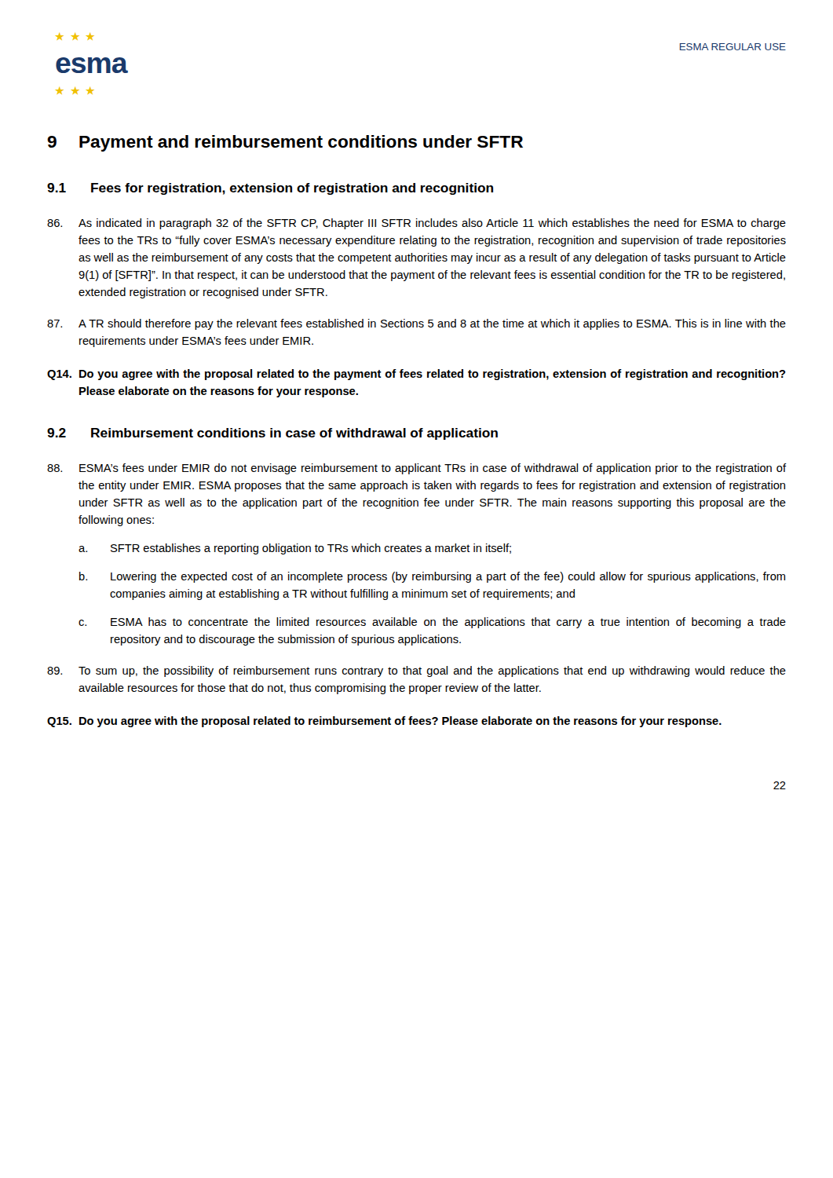★ ★ ★ esma ★ ★ ★
ESMA REGULAR USE
9 Payment and reimbursement conditions under SFTR
9.1 Fees for registration, extension of registration and recognition
As indicated in paragraph 32 of the SFTR CP, Chapter III SFTR includes also Article 11 which establishes the need for ESMA to charge fees to the TRs to “fully cover ESMA’s necessary expenditure relating to the registration, recognition and supervision of trade repositories as well as the reimbursement of any costs that the competent authorities may incur as a result of any delegation of tasks pursuant to Article 9(1) of [SFTR]”. In that respect, it can be understood that the payment of the relevant fees is essential condition for the TR to be registered, extended registration or recognised under SFTR.
A TR should therefore pay the relevant fees established in Sections 5 and 8 at the time at which it applies to ESMA. This is in line with the requirements under ESMA’s fees under EMIR.
Q14. Do you agree with the proposal related to the payment of fees related to registration, extension of registration and recognition? Please elaborate on the reasons for your response.
9.2 Reimbursement conditions in case of withdrawal of application
ESMA’s fees under EMIR do not envisage reimbursement to applicant TRs in case of withdrawal of application prior to the registration of the entity under EMIR. ESMA proposes that the same approach is taken with regards to fees for registration and extension of registration under SFTR as well as to the application part of the recognition fee under SFTR. The main reasons supporting this proposal are the following ones:
SFTR establishes a reporting obligation to TRs which creates a market in itself;
Lowering the expected cost of an incomplete process (by reimbursing a part of the fee) could allow for spurious applications, from companies aiming at establishing a TR without fulfilling a minimum set of requirements; and
ESMA has to concentrate the limited resources available on the applications that carry a true intention of becoming a trade repository and to discourage the submission of spurious applications.
To sum up, the possibility of reimbursement runs contrary to that goal and the applications that end up withdrawing would reduce the available resources for those that do not, thus compromising the proper review of the latter.
Q15. Do you agree with the proposal related to reimbursement of fees? Please elaborate on the reasons for your response.
22